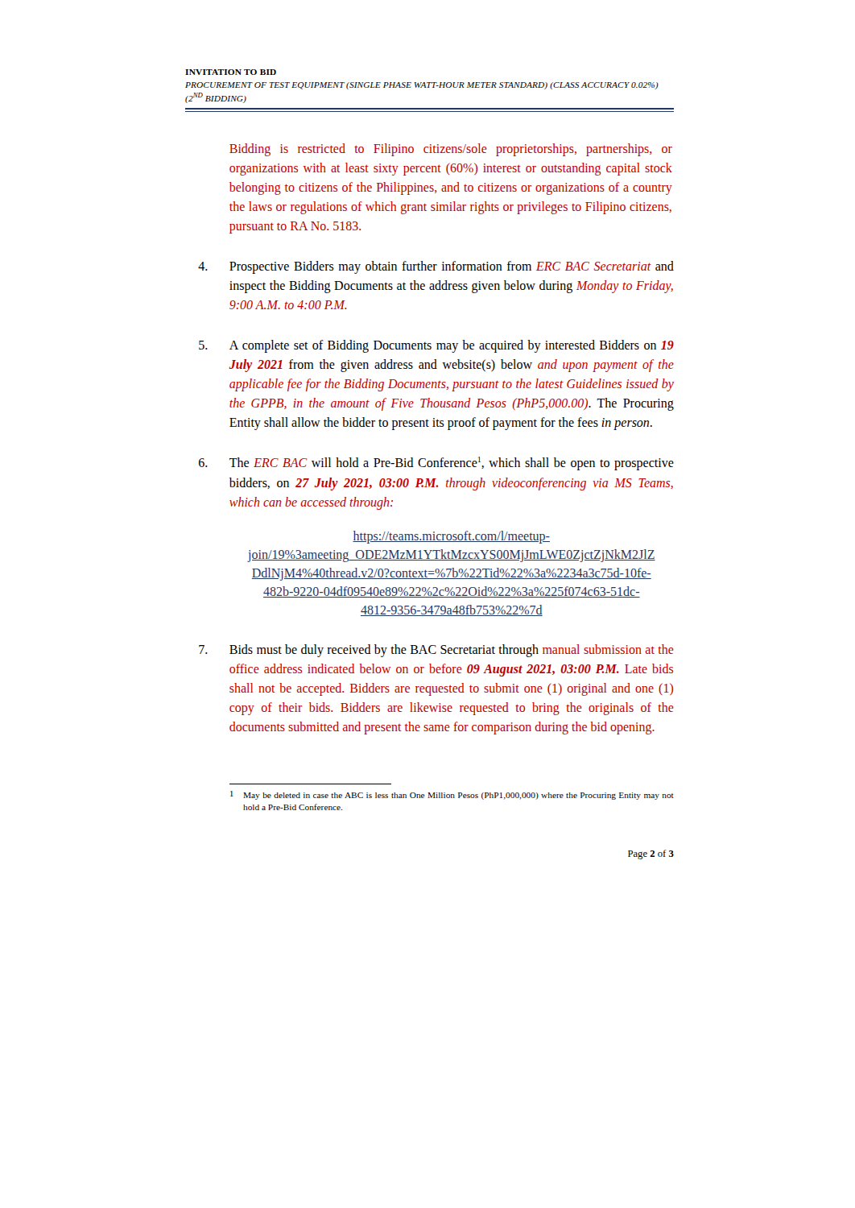INVITATION TO BID
PROCUREMENT OF TEST EQUIPMENT (SINGLE PHASE WATT-HOUR METER STANDARD) (CLASS ACCURACY 0.02%) (2ND BIDDING)
Bidding is restricted to Filipino citizens/sole proprietorships, partnerships, or organizations with at least sixty percent (60%) interest or outstanding capital stock belonging to citizens of the Philippines, and to citizens or organizations of a country the laws or regulations of which grant similar rights or privileges to Filipino citizens, pursuant to RA No. 5183.
4. Prospective Bidders may obtain further information from ERC BAC Secretariat and inspect the Bidding Documents at the address given below during Monday to Friday, 9:00 A.M. to 4:00 P.M.
5. A complete set of Bidding Documents may be acquired by interested Bidders on 19 July 2021 from the given address and website(s) below and upon payment of the applicable fee for the Bidding Documents, pursuant to the latest Guidelines issued by the GPPB, in the amount of Five Thousand Pesos (PhP5,000.00). The Procuring Entity shall allow the bidder to present its proof of payment for the fees in person.
6. The ERC BAC will hold a Pre-Bid Conference1, which shall be open to prospective bidders, on 27 July 2021, 03:00 P.M. through videoconferencing via MS Teams, which can be accessed through:
https://teams.microsoft.com/l/meetup- join/19%3ameeting_ODE2MzM1YTktMzcxYS00MjJmLWE0ZjctZjNkM2JlZ DdlNjM4%40thread.v2/0?context=%7b%22Tid%22%3a%2234a3c75d-10fe- 482b-9220-04df09540e89%22%2c%22Oid%22%3a%225f074c63-51dc- 4812-9356-3479a48fb753%22%7d
7. Bids must be duly received by the BAC Secretariat through manual submission at the office address indicated below on or before 09 August 2021, 03:00 P.M. Late bids shall not be accepted. Bidders are requested to submit one (1) original and one (1) copy of their bids. Bidders are likewise requested to bring the originals of the documents submitted and present the same for comparison during the bid opening.
1 May be deleted in case the ABC is less than One Million Pesos (PhP1,000,000) where the Procuring Entity may not hold a Pre-Bid Conference.
Page 2 of 3